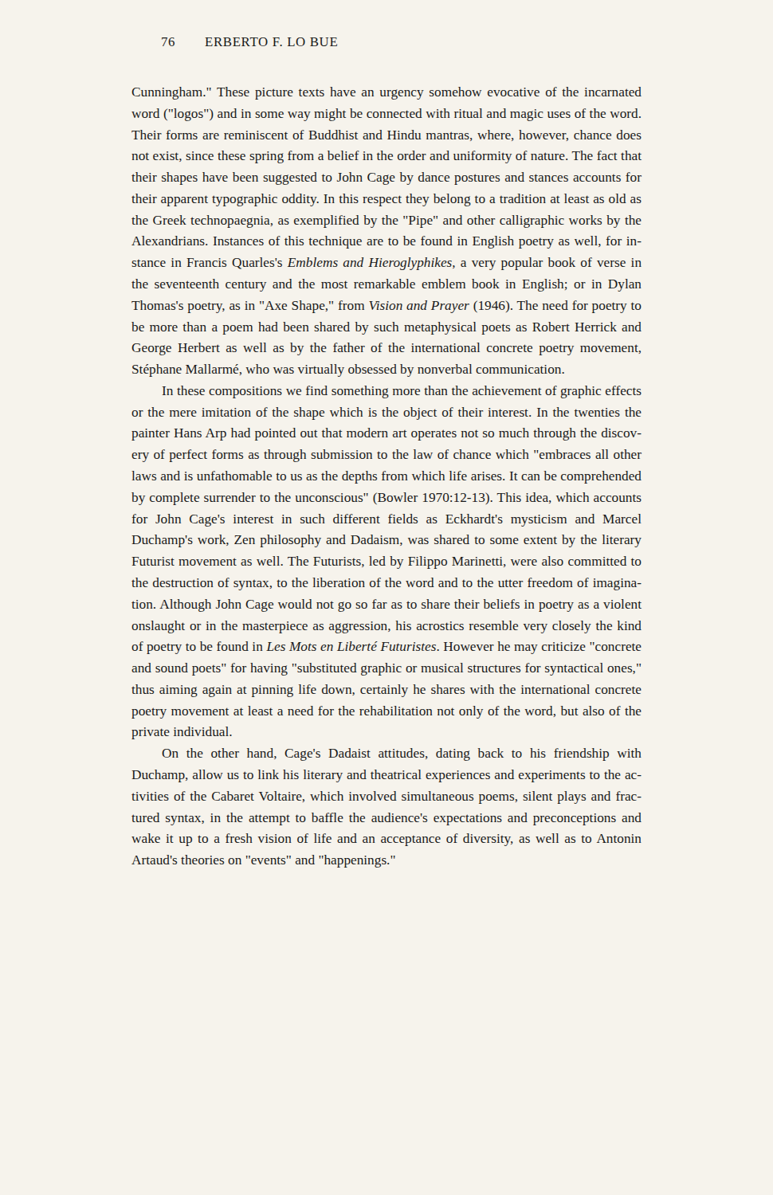76 ERBERTO F. LO BUE
Cunningham." These picture texts have an urgency somehow evocative of the incarnated word ("logos") and in some way might be connected with ritual and magic uses of the word. Their forms are reminiscent of Buddhist and Hindu mantras, where, however, chance does not exist, since these spring from a belief in the order and uniformity of nature. The fact that their shapes have been suggested to John Cage by dance postures and stances accounts for their apparent typographic oddity. In this respect they belong to a tradition at least as old as the Greek technopaegnia, as exemplified by the "Pipe" and other calligraphic works by the Alexandrians. Instances of this technique are to be found in English poetry as well, for instance in Francis Quarles's Emblems and Hieroglyphikes, a very popular book of verse in the seventeenth century and the most remarkable emblem book in English; or in Dylan Thomas's poetry, as in "Axe Shape," from Vision and Prayer (1946). The need for poetry to be more than a poem had been shared by such metaphysical poets as Robert Herrick and George Herbert as well as by the father of the international concrete poetry movement, Stéphane Mallarmé, who was virtually obsessed by nonverbal communication.
In these compositions we find something more than the achievement of graphic effects or the mere imitation of the shape which is the object of their interest. In the twenties the painter Hans Arp had pointed out that modern art operates not so much through the discovery of perfect forms as through submission to the law of chance which "embraces all other laws and is unfathomable to us as the depths from which life arises. It can be comprehended by complete surrender to the unconscious" (Bowler 1970:12-13). This idea, which accounts for John Cage's interest in such different fields as Eckhardt's mysticism and Marcel Duchamp's work, Zen philosophy and Dadaism, was shared to some extent by the literary Futurist movement as well. The Futurists, led by Filippo Marinetti, were also committed to the destruction of syntax, to the liberation of the word and to the utter freedom of imagination. Although John Cage would not go so far as to share their beliefs in poetry as a violent onslaught or in the masterpiece as aggression, his acrostics resemble very closely the kind of poetry to be found in Les Mots en Liberté Futuristes. However he may criticize "concrete and sound poets" for having "substituted graphic or musical structures for syntactical ones," thus aiming again at pinning life down, certainly he shares with the international concrete poetry movement at least a need for the rehabilitation not only of the word, but also of the private individual.
On the other hand, Cage's Dadaist attitudes, dating back to his friendship with Duchamp, allow us to link his literary and theatrical experiences and experiments to the activities of the Cabaret Voltaire, which involved simultaneous poems, silent plays and fractured syntax, in the attempt to baffle the audience's expectations and preconceptions and wake it up to a fresh vision of life and an acceptance of diversity, as well as to Antonin Artaud's theories on "events" and "happenings."